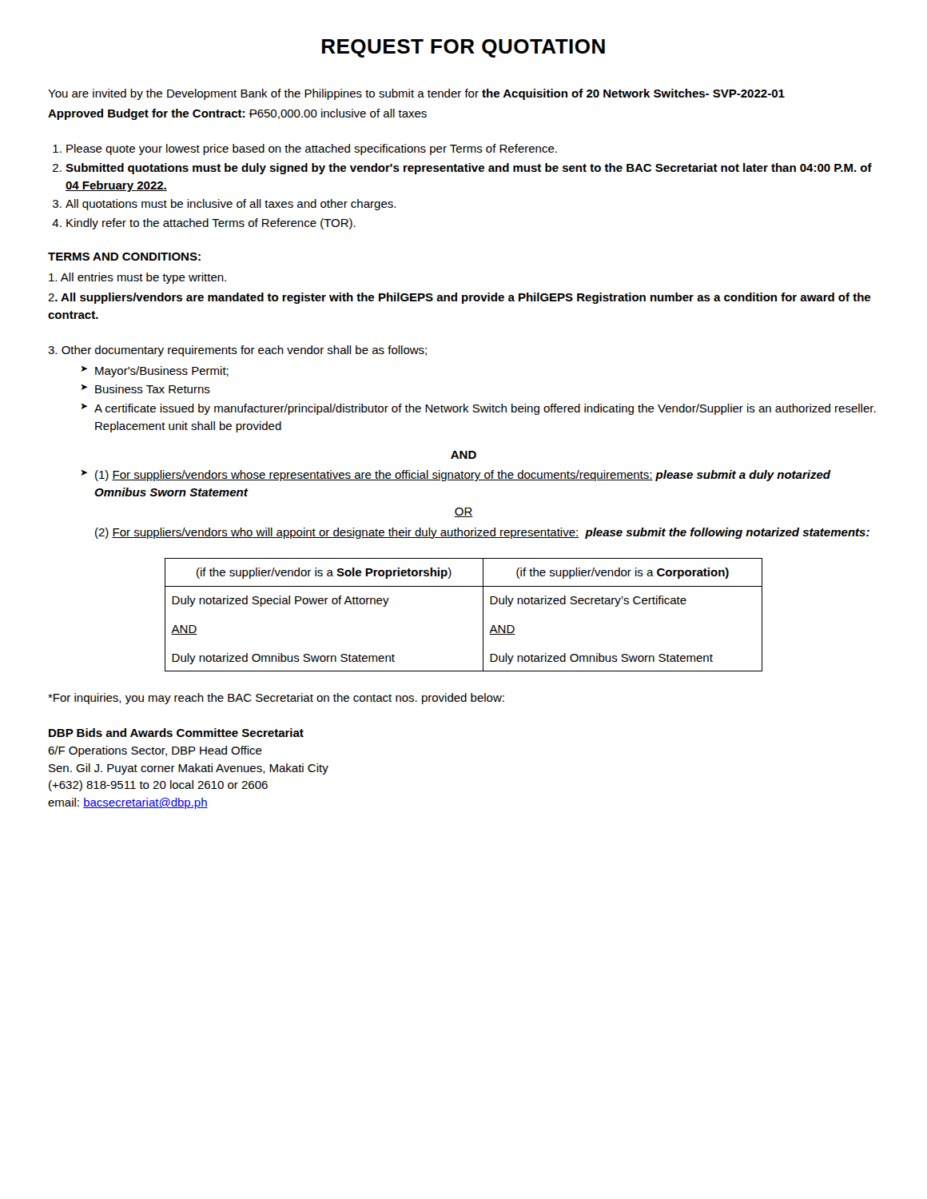REQUEST FOR QUOTATION
You are invited by the Development Bank of the Philippines to submit a tender for the Acquisition of 20 Network Switches- SVP-2022-01
Approved Budget for the Contract: P650,000.00 inclusive of all taxes
Please quote your lowest price based on the attached specifications per Terms of Reference.
Submitted quotations must be duly signed by the vendor's representative and must be sent to the BAC Secretariat not later than 04:00 P.M. of 04 February 2022.
All quotations must be inclusive of all taxes and other charges.
Kindly refer to the attached Terms of Reference (TOR).
TERMS AND CONDITIONS:
1. All entries must be type written.
2. All suppliers/vendors are mandated to register with the PhilGEPS and provide a PhilGEPS Registration number as a condition for award of the contract.
3. Other documentary requirements for each vendor shall be as follows;
Mayor's/Business Permit;
Business Tax Returns
A certificate issued by manufacturer/principal/distributor of the Network Switch being offered indicating the Vendor/Supplier is an authorized reseller. Replacement unit shall be provided
AND
(1) For suppliers/vendors whose representatives are the official signatory of the documents/requirements: please submit a duly notarized Omnibus Sworn Statement
OR
(2) For suppliers/vendors who will appoint or designate their duly authorized representative: please submit the following notarized statements:
| (if the supplier/vendor is a Sole Proprietorship ) | (if the supplier/vendor is a Corporation) |
| --- | --- |
| Duly notarized Special Power of Attorney AND Duly notarized Omnibus Sworn Statement | Duly notarized Secretary’s Certificate AND Duly notarized Omnibus Sworn Statement |
*For inquiries, you may reach the BAC Secretariat on the contact nos. provided below:
DBP Bids and Awards Committee Secretariat
6/F Operations Sector, DBP Head Office
Sen. Gil J. Puyat corner Makati Avenues, Makati City
(+632) 818-9511 to 20 local 2610 or 2606
email: bacsecretariat@dbp.ph